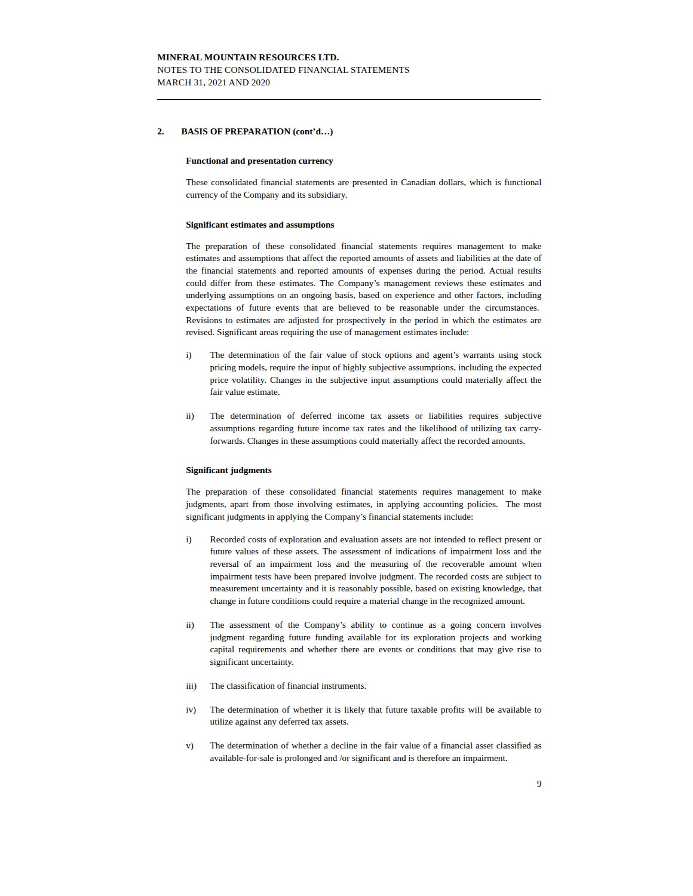MINERAL MOUNTAIN RESOURCES LTD.
NOTES TO THE CONSOLIDATED FINANCIAL STATEMENTS
MARCH 31, 2021 AND 2020
2. BASIS OF PREPARATION (cont’d…)
Functional and presentation currency
These consolidated financial statements are presented in Canadian dollars, which is functional currency of the Company and its subsidiary.
Significant estimates and assumptions
The preparation of these consolidated financial statements requires management to make estimates and assumptions that affect the reported amounts of assets and liabilities at the date of the financial statements and reported amounts of expenses during the period. Actual results could differ from these estimates. The Company’s management reviews these estimates and underlying assumptions on an ongoing basis, based on experience and other factors, including expectations of future events that are believed to be reasonable under the circumstances. Revisions to estimates are adjusted for prospectively in the period in which the estimates are revised. Significant areas requiring the use of management estimates include:
i)
The determination of the fair value of stock options and agent’s warrants using stock pricing models, require the input of highly subjective assumptions, including the expected price volatility. Changes in the subjective input assumptions could materially affect the fair value estimate.
ii)
The determination of deferred income tax assets or liabilities requires subjective assumptions regarding future income tax rates and the likelihood of utilizing tax carry-forwards. Changes in these assumptions could materially affect the recorded amounts.
Significant judgments
The preparation of these consolidated financial statements requires management to make judgments, apart from those involving estimates, in applying accounting policies. The most significant judgments in applying the Company’s financial statements include:
i)
Recorded costs of exploration and evaluation assets are not intended to reflect present or future values of these assets. The assessment of indications of impairment loss and the reversal of an impairment loss and the measuring of the recoverable amount when impairment tests have been prepared involve judgment. The recorded costs are subject to measurement uncertainty and it is reasonably possible, based on existing knowledge, that change in future conditions could require a material change in the recognized amount.
ii)
The assessment of the Company’s ability to continue as a going concern involves judgment regarding future funding available for its exploration projects and working capital requirements and whether there are events or conditions that may give rise to significant uncertainty.
iii)
The classification of financial instruments.
iv)
The determination of whether it is likely that future taxable profits will be available to utilize against any deferred tax assets.
v)
The determination of whether a decline in the fair value of a financial asset classified as available-for-sale is prolonged and /or significant and is therefore an impairment.
9